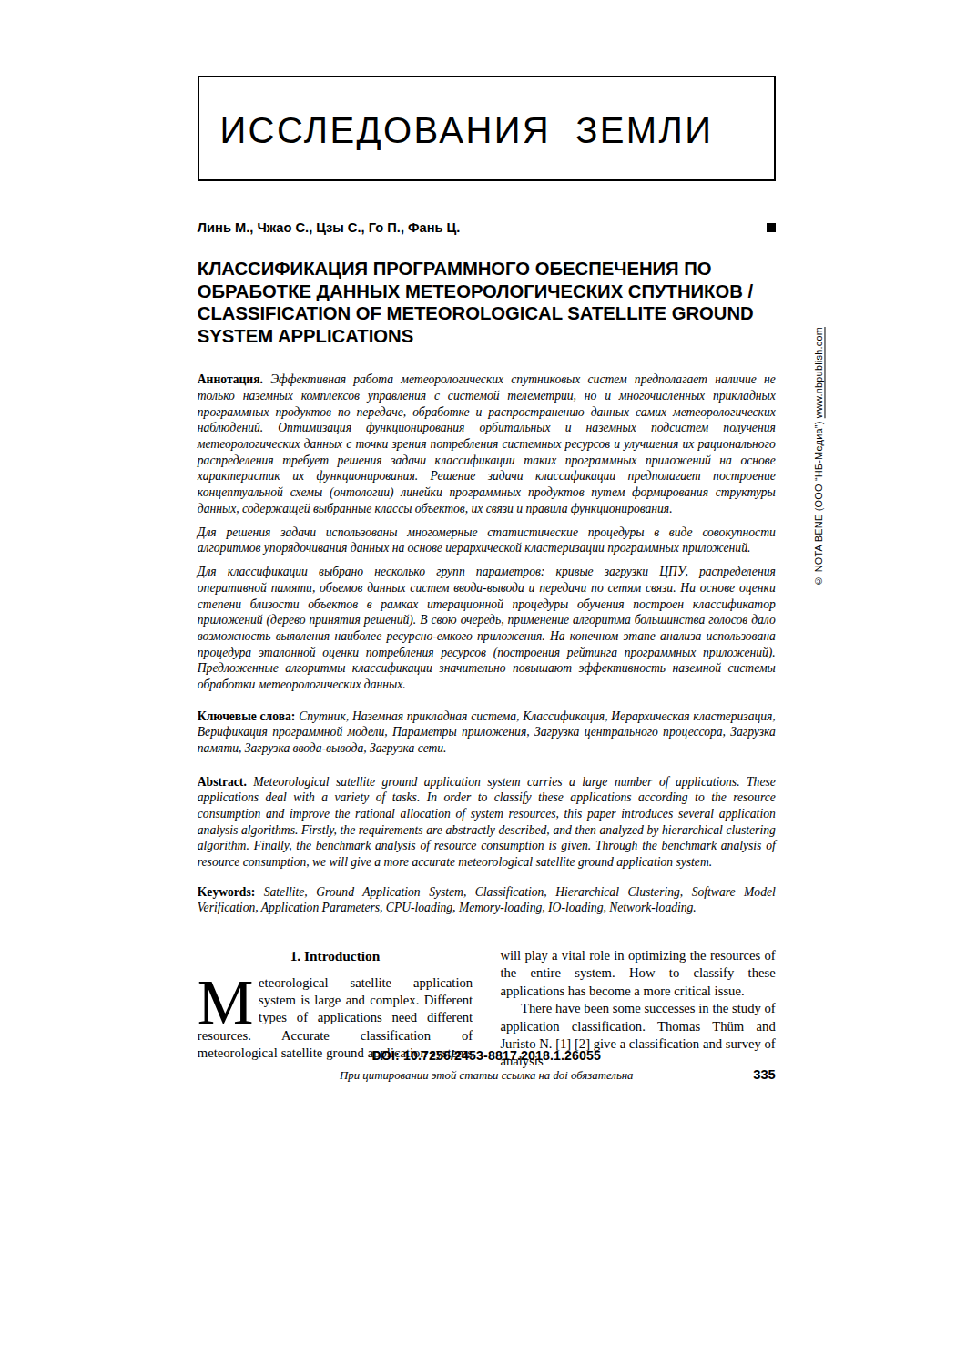ИССЛЕДОВАНИЯ ЗЕМЛИ
Линь М., Чжао С., Цзы С., Го П., Фань Ц.
Классификация программного обеспечения по обработке данных метеорологических спутников / Classification of meteorological satellite ground system applications
Аннотация. Эффективная работа метеорологических спутниковых систем предполагает наличие не только наземных комплексов управления с системой телеметрии, но и многочисленных прикладных программных продуктов по передаче, обработке и распространению данных самих метеорологических наблюдений. Оптимизация функционирования орбитальных и наземных подсистем получения метеорологических данных с точки зрения потребления системных ресурсов и улучшения их рационального распределения требует решения задачи классификации таких программных приложений на основе характеристик их функционирования. Решение задачи классификации предполагает построение концептуальной схемы (онтологии) линейки программных продуктов путем формирования структуры данных, содержащей выбранные классы объектов, их связи и правила функционирования.
Для решения задачи использованы многомерные статистические процедуры в виде совокупности алгоритмов упорядочивания данных на основе иерархической кластеризации программных приложений.
Для классификации выбрано несколько групп параметров: кривые загрузки ЦПУ, распределения оперативной памяти, объемов данных систем ввода-вывода и передачи по сетям связи. На основе оценки степени близости объектов в рамках итерационной процедуры обучения построен классификатор приложений (дерево принятия решений). В свою очередь, применение алгоритма большинства голосов дало возможность выявления наиболее ресурсно-емкого приложения. На конечном этапе анализа использована процедура эталонной оценки потребления ресурсов (построения рейтинга программных приложений). Предложенные алгоритмы классификации значительно повышают эффективность наземной системы обработки метеорологических данных.
Ключевые слова: Спутник, Наземная прикладная система, Классификация, Иерархическая кластеризация, Верификация программной модели, Параметры приложения, Загрузка центрального процессора, Загрузка памяти, Загрузка ввода-вывода, Загрузка сети.
Abstract. Meteorological satellite ground application system carries a large number of applications. These applications deal with a variety of tasks. In order to classify these applications according to the resource consumption and improve the rational allocation of system resources, this paper introduces several application analysis algorithms. Firstly, the requirements are abstractly described, and then analyzed by hierarchical clustering algorithm. Finally, the benchmark analysis of resource consumption is given. Through the benchmark analysis of resource consumption, we will give a more accurate meteorological satellite ground application system.
Keywords: Satellite, Ground Application System, Classification, Hierarchical Clustering, Software Model Verification, Application Parameters, CPU-loading, Memory-loading, IO-loading, Network-loading.
1. Introduction
Meteorological satellite application system is large and complex. Different types of applications need different resources. Accurate classification of meteorological satellite ground application systems will play a vital role in optimizing the resources of the entire system. How to classify these applications has become a more critical issue.
There have been some successes in the study of application classification. Thomas Thüm and Juristo N. [1] [2] give a classification and survey of analysis
© NOTA BENE (ООО “НБ-Медиа”) www.nbpublish.com
DOI: 10.7256/2453-8817.2018.1.26055
При цитировании этой статьи ссылка на doi обязательна
335